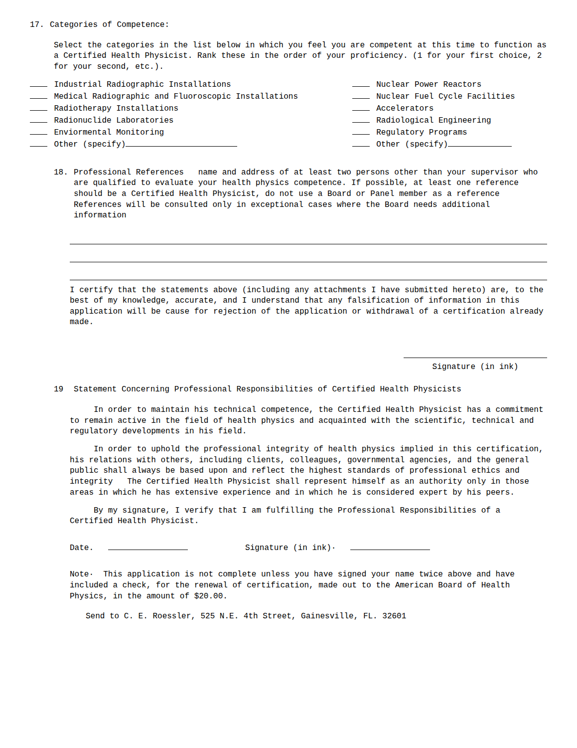17. Categories of Competence:
Select the categories in the list below in which you feel you are competent at this time to function as a Certified Health Physicist. Rank these in the order of your proficiency. (1 for your first choice, 2 for your second, etc.).
| | Industrial Radiographic Installations | | Nuclear Power Reactors |
| | Medical Radiographic and Fluoroscopic Installations | | Nuclear Fuel Cycle Facilities |
| | Radiotherapy Installations | | Accelerators |
| | Radionuclide Laboratories | | Radiological Engineering |
| | Enviormental Monitoring | | Regulatory Programs |
| | Other (specify) | | Other (specify) |
18. Professional References name and address of at least two persons other than your supervisor who are qualified to evaluate your health physics competence. If possible, at least one reference should be a Certified Health Physicist, do not use a Board or Panel member as a reference References will be consulted only in exceptional cases where the Board needs additional information
I certify that the statements above (including any attachments I have submitted hereto) are, to the best of my knowledge, accurate, and I understand that any falsification of information in this application will be cause for rejection of the application or withdrawal of a certification already made.
Signature (in ink)
19 Statement Concerning Professional Responsibilities of Certified Health Physicists
In order to maintain his technical competence, the Certified Health Physicist has a commitment to remain active in the field of health physics and acquainted with the scientific, technical and regulatory developments in his field.
In order to uphold the professional integrity of health physics implied in this certification, his relations with others, including clients, colleagues, governmental agencies, and the general public shall always be based upon and reflect the highest standards of professional ethics and integrity The Certified Health Physicist shall represent himself as an authority only in those areas in which he has extensive experience and in which he is considered expert by his peers.
By my signature, I verify that I am fulfilling the Professional Responsibilities of a Certified Health Physicist.
Date. Signature (in ink)·
Note· This application is not complete unless you have signed your name twice above and have included a check, for the renewal of certification, made out to the American Board of Health Physics, in the amount of $20.00.
Send to C. E. Roessler, 525 N.E. 4th Street, Gainesville, FL. 32601